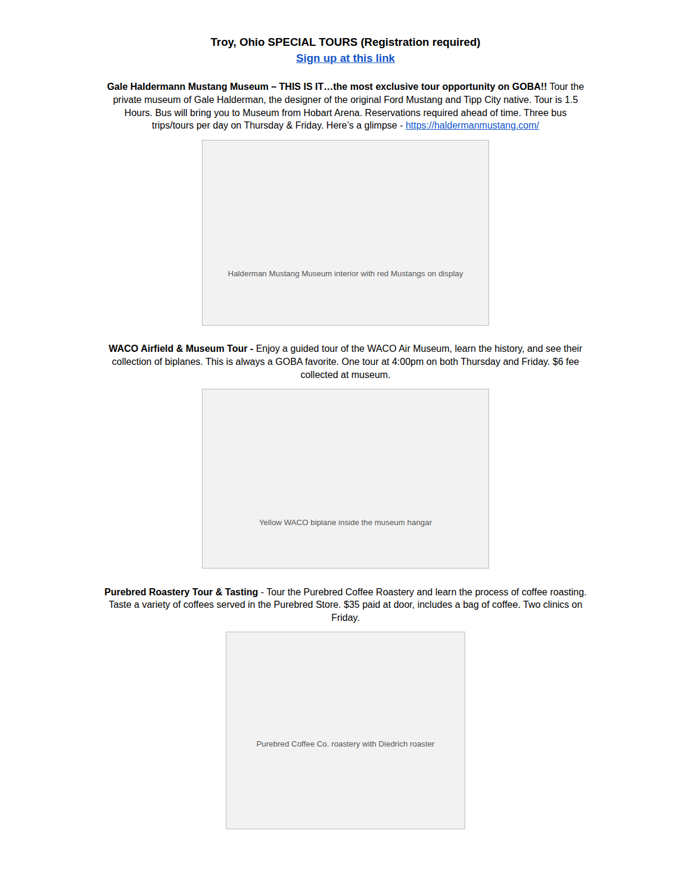Troy, Ohio SPECIAL TOURS (Registration required)
Sign up at this link
Gale Haldermann Mustang Museum – THIS IS IT…the most exclusive tour opportunity on GOBA!! Tour the private museum of Gale Halderman, the designer of the original Ford Mustang and Tipp City native. Tour is 1.5 Hours. Bus will bring you to Museum from Hobart Arena. Reservations required ahead of time. Three bus trips/tours per day on Thursday & Friday. Here’s a glimpse - https://haldermanmustang.com/
Halderman Mustang Museum interior with red Mustangs on display
WACO Airfield & Museum Tour - Enjoy a guided tour of the WACO Air Museum, learn the history, and see their collection of biplanes. This is always a GOBA favorite. One tour at 4:00pm on both Thursday and Friday. $6 fee collected at museum.
Yellow WACO biplane inside the museum hangar
Purebred Roastery Tour & Tasting - Tour the Purebred Coffee Roastery and learn the process of coffee roasting. Taste a variety of coffees served in the Purebred Store. $35 paid at door, includes a bag of coffee. Two clinics on Friday.
Purebred Coffee Co. roastery with Diedrich roaster